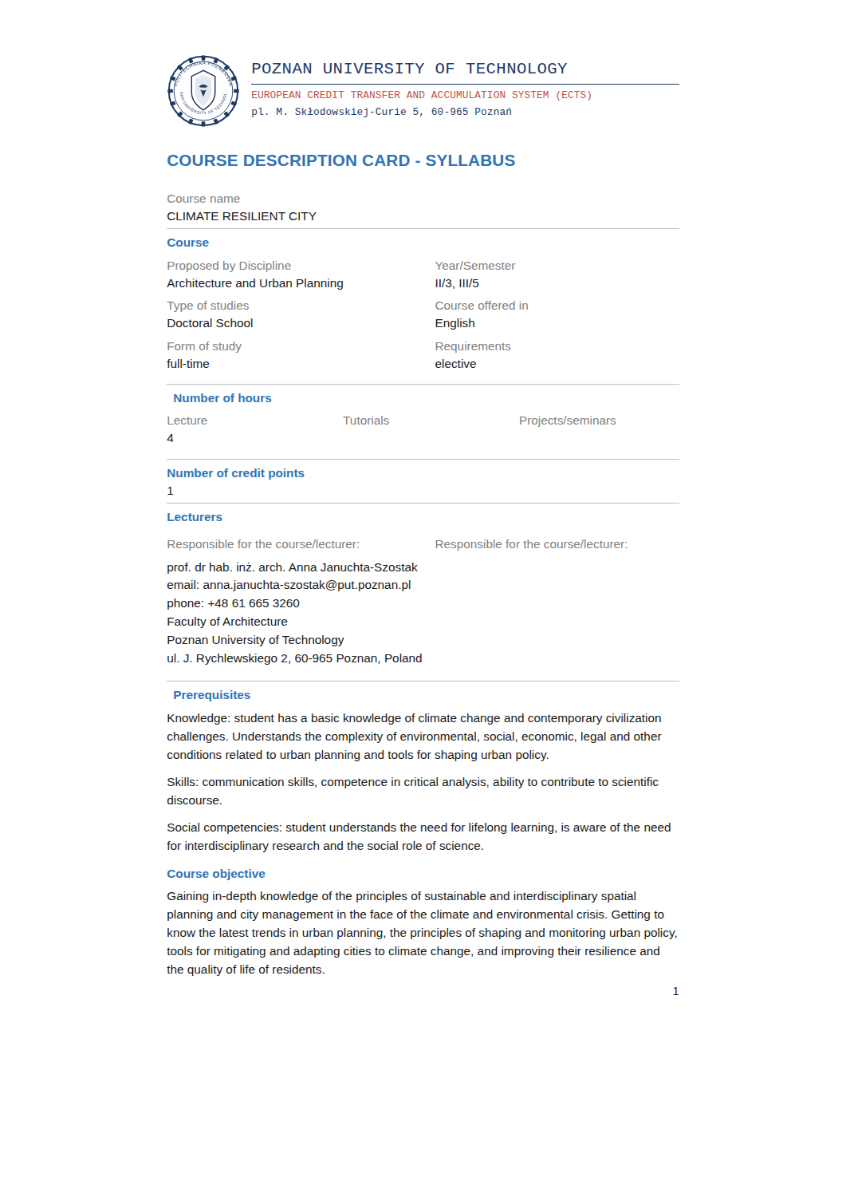POLITECHNIKA POZNAŃSKA POZNAN UNIVERSITY OF TECHNOLOGY
POZNAN UNIVERSITY OF TECHNOLOGY
EUROPEAN CREDIT TRANSFER AND ACCUMULATION SYSTEM (ECTS)
pl. M. Skłodowskiej-Curie 5, 60-965 Poznań
COURSE DESCRIPTION CARD - SYLLABUS
Course name
CLIMATE RESILIENT CITY
Course
Proposed by Discipline
Architecture and Urban Planning
Year/Semester
II/3, III/5
Type of studies
Doctoral School
Course offered in
English
Form of study
full-time
Requirements
elective
Number of hours
Lecture
4
Tutorials
Projects/seminars
Number of credit points
1
Lecturers
Responsible for the course/lecturer:
prof. dr hab. inż. arch. Anna Januchta-Szostak
email: anna.januchta-szostak@put.poznan.pl
phone: +48 61 665 3260
Faculty of Architecture
Poznan University of Technology
ul. J. Rychlewskiego 2, 60-965 Poznan, Poland
Responsible for the course/lecturer:
Prerequisites
Knowledge: student has a basic knowledge of climate change and contemporary civilization challenges. Understands the complexity of environmental, social, economic, legal and other conditions related to urban planning and tools for shaping urban policy.
Skills: communication skills, competence in critical analysis, ability to contribute to scientific discourse.
Social competencies: student understands the need for lifelong learning, is aware of the need for interdisciplinary research and the social role of science.
Course objective
Gaining in-depth knowledge of the principles of sustainable and interdisciplinary spatial planning and city management in the face of the climate and environmental crisis. Getting to know the latest trends in urban planning, the principles of shaping and monitoring urban policy, tools for mitigating and adapting cities to climate change, and improving their resilience and the quality of life of residents.
1